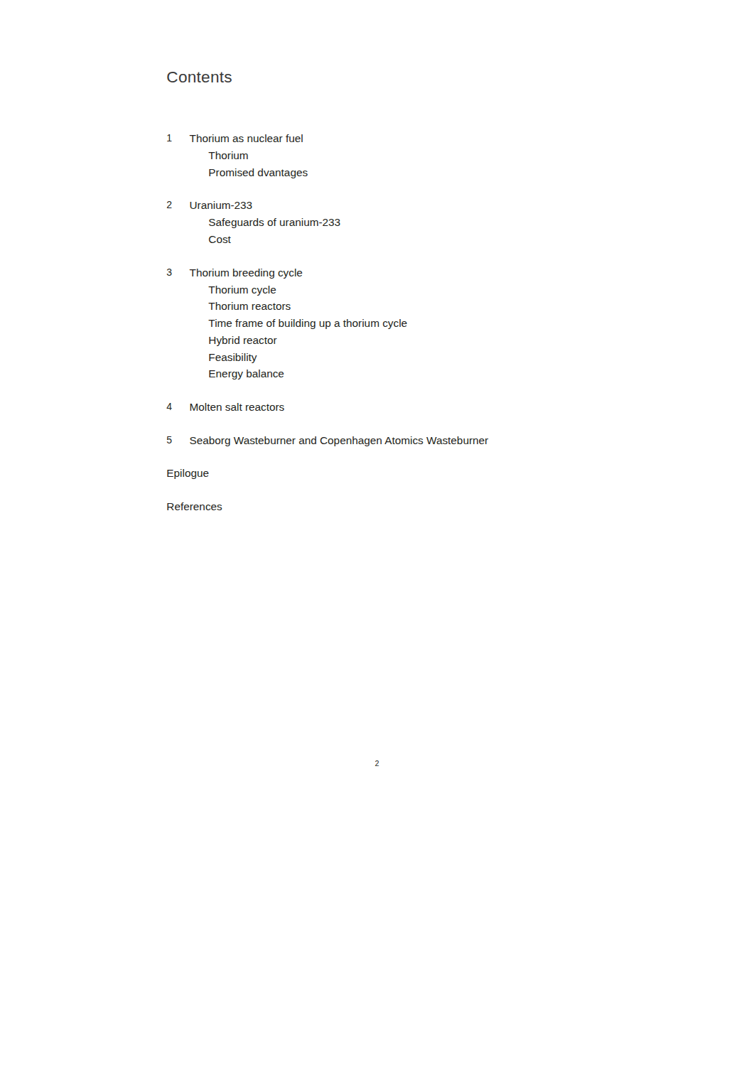Contents
1 Thorium as nuclear fuel
Thorium
Promised dvantages
2 Uranium-233
Safeguards of uranium-233
Cost
3 Thorium breeding cycle
Thorium cycle
Thorium reactors
Time frame of building up a thorium cycle
Hybrid reactor
Feasibility
Energy balance
4 Molten salt reactors
5 Seaborg Wasteburner and Copenhagen Atomics Wasteburner
Epilogue
References
2